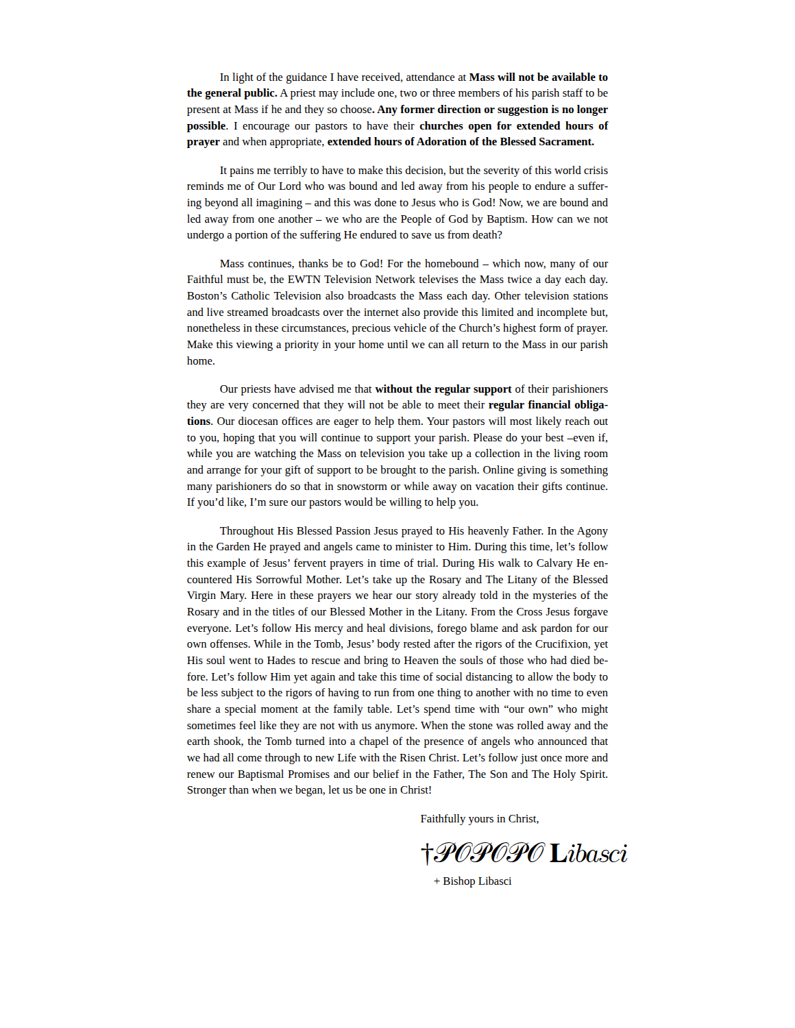In light of the guidance I have received, attendance at Mass will not be available to the general public. A priest may include one, two or three members of his parish staff to be present at Mass if he and they so choose. Any former direction or suggestion is no longer possible. I encourage our pastors to have their churches open for extended hours of prayer and when appropriate, extended hours of Adoration of the Blessed Sacrament.
It pains me terribly to have to make this decision, but the severity of this world crisis reminds me of Our Lord who was bound and led away from his people to endure a suffering beyond all imagining – and this was done to Jesus who is God! Now, we are bound and led away from one another – we who are the People of God by Baptism. How can we not undergo a portion of the suffering He endured to save us from death?
Mass continues, thanks be to God! For the homebound – which now, many of our Faithful must be, the EWTN Television Network televises the Mass twice a day each day. Boston’s Catholic Television also broadcasts the Mass each day. Other television stations and live streamed broadcasts over the internet also provide this limited and incomplete but, nonetheless in these circumstances, precious vehicle of the Church’s highest form of prayer. Make this viewing a priority in your home until we can all return to the Mass in our parish home.
Our priests have advised me that without the regular support of their parishioners they are very concerned that they will not be able to meet their regular financial obligations. Our diocesan offices are eager to help them. Your pastors will most likely reach out to you, hoping that you will continue to support your parish. Please do your best –even if, while you are watching the Mass on television you take up a collection in the living room and arrange for your gift of support to be brought to the parish. Online giving is something many parishioners do so that in snowstorm or while away on vacation their gifts continue. If you’d like, I’m sure our pastors would be willing to help you.
Throughout His Blessed Passion Jesus prayed to His heavenly Father. In the Agony in the Garden He prayed and angels came to minister to Him. During this time, let’s follow this example of Jesus’ fervent prayers in time of trial. During His walk to Calvary He encountered His Sorrowful Mother. Let’s take up the Rosary and The Litany of the Blessed Virgin Mary. Here in these prayers we hear our story already told in the mysteries of the Rosary and in the titles of our Blessed Mother in the Litany. From the Cross Jesus forgave everyone. Let’s follow His mercy and heal divisions, forego blame and ask pardon for our own offenses. While in the Tomb, Jesus’ body rested after the rigors of the Crucifixion, yet His soul went to Hades to rescue and bring to Heaven the souls of those who had died before. Let’s follow Him yet again and take this time of social distancing to allow the body to be less subject to the rigors of having to run from one thing to another with no time to even share a special moment at the family table. Let’s spend time with “our own” who might sometimes feel like they are not with us anymore. When the stone was rolled away and the earth shook, the Tomb turned into a chapel of the presence of angels who announced that we had all come through to new Life with the Risen Christ. Let’s follow just once more and renew our Baptismal Promises and our belief in the Father, The Son and The Holy Spirit. Stronger than when we began, let us be one in Christ!
Faithfully yours in Christ,
†𝒫𝒪𝒫𝒪𝒫𝒪 𝐋𝑖𝑏𝑎𝑠𝑐𝑖
+ Bishop Libasci